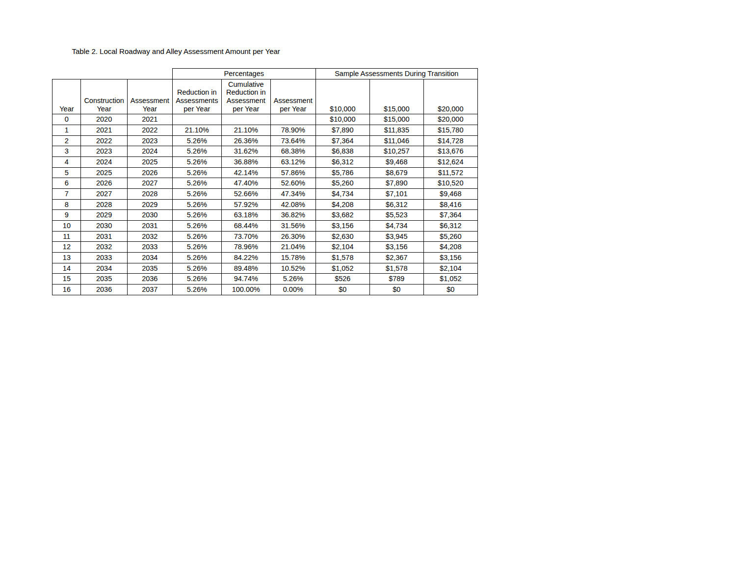Table 2. Local Roadway and Alley Assessment Amount per Year
| | | | Percentages | Sample Assessments During Transition |
| Year | Construction Year | Assessment Year | Reduction in Assessments per Year | Cumulative Reduction in Assessment per Year | Assessment per Year | $10,000 | $15,000 | $20,000 |
| 0 | 2020 | 2021 | | | | $10,000 | $15,000 | $20,000 |
| 1 | 2021 | 2022 | 21.10% | 21.10% | 78.90% | $7,890 | $11,835 | $15,780 |
| 2 | 2022 | 2023 | 5.26% | 26.36% | 73.64% | $7,364 | $11,046 | $14,728 |
| 3 | 2023 | 2024 | 5.26% | 31.62% | 68.38% | $6,838 | $10,257 | $13,676 |
| 4 | 2024 | 2025 | 5.26% | 36.88% | 63.12% | $6,312 | $9,468 | $12,624 |
| 5 | 2025 | 2026 | 5.26% | 42.14% | 57.86% | $5,786 | $8,679 | $11,572 |
| 6 | 2026 | 2027 | 5.26% | 47.40% | 52.60% | $5,260 | $7,890 | $10,520 |
| 7 | 2027 | 2028 | 5.26% | 52.66% | 47.34% | $4,734 | $7,101 | $9,468 |
| 8 | 2028 | 2029 | 5.26% | 57.92% | 42.08% | $4,208 | $6,312 | $8,416 |
| 9 | 2029 | 2030 | 5.26% | 63.18% | 36.82% | $3,682 | $5,523 | $7,364 |
| 10 | 2030 | 2031 | 5.26% | 68.44% | 31.56% | $3,156 | $4,734 | $6,312 |
| 11 | 2031 | 2032 | 5.26% | 73.70% | 26.30% | $2,630 | $3,945 | $5,260 |
| 12 | 2032 | 2033 | 5.26% | 78.96% | 21.04% | $2,104 | $3,156 | $4,208 |
| 13 | 2033 | 2034 | 5.26% | 84.22% | 15.78% | $1,578 | $2,367 | $3,156 |
| 14 | 2034 | 2035 | 5.26% | 89.48% | 10.52% | $1,052 | $1,578 | $2,104 |
| 15 | 2035 | 2036 | 5.26% | 94.74% | 5.26% | $526 | $789 | $1,052 |
| 16 | 2036 | 2037 | 5.26% | 100.00% | 0.00% | $0 | $0 | $0 |